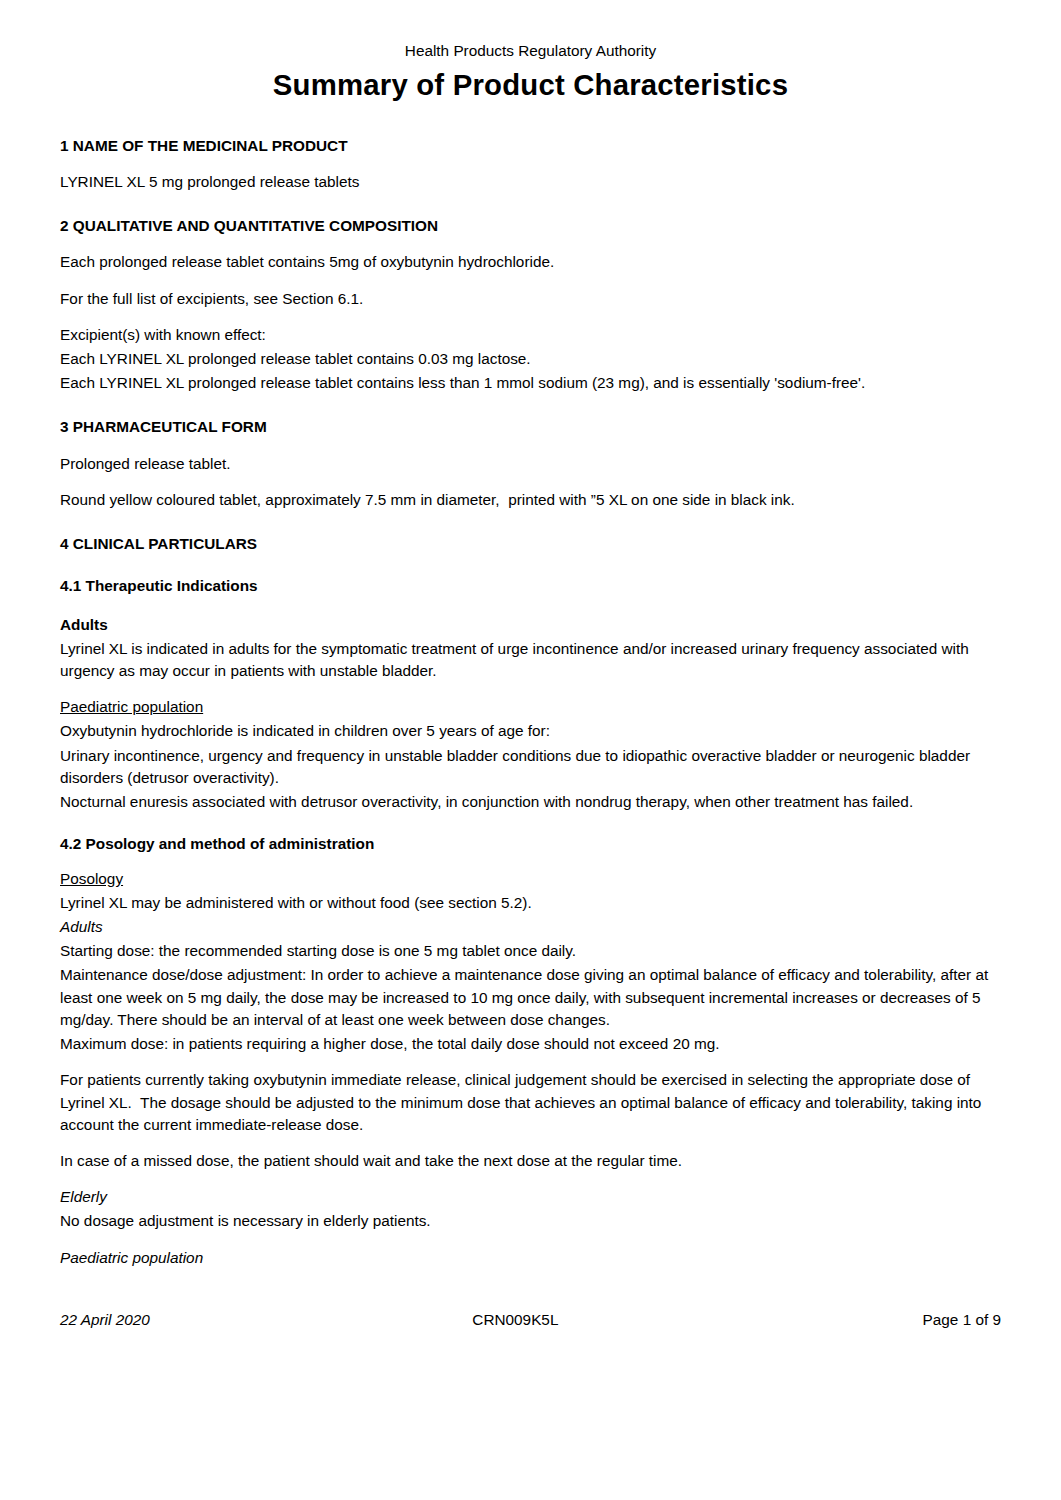Health Products Regulatory Authority
Summary of Product Characteristics
1 NAME OF THE MEDICINAL PRODUCT
LYRINEL XL 5 mg prolonged release tablets
2 QUALITATIVE AND QUANTITATIVE COMPOSITION
Each prolonged release tablet contains 5mg of oxybutynin hydrochloride.
For the full list of excipients, see Section 6.1.
Excipient(s) with known effect:
Each LYRINEL XL prolonged release tablet contains 0.03 mg lactose.
Each LYRINEL XL prolonged release tablet contains less than 1 mmol sodium (23 mg), and is essentially 'sodium-free'.
3 PHARMACEUTICAL FORM
Prolonged release tablet.
Round yellow coloured tablet, approximately 7.5 mm in diameter, printed with ”5 XL on one side in black ink.
4 CLINICAL PARTICULARS
4.1 Therapeutic Indications
Adults
Lyrinel XL is indicated in adults for the symptomatic treatment of urge incontinence and/or increased urinary frequency associated with urgency as may occur in patients with unstable bladder.
Paediatric population
Oxybutynin hydrochloride is indicated in children over 5 years of age for:
Urinary incontinence, urgency and frequency in unstable bladder conditions due to idiopathic overactive bladder or neurogenic bladder disorders (detrusor overactivity).
Nocturnal enuresis associated with detrusor overactivity, in conjunction with nondrug therapy, when other treatment has failed.
4.2 Posology and method of administration
Posology
Lyrinel XL may be administered with or without food (see section 5.2).
Adults
Starting dose: the recommended starting dose is one 5 mg tablet once daily.
Maintenance dose/dose adjustment: In order to achieve a maintenance dose giving an optimal balance of efficacy and tolerability, after at least one week on 5 mg daily, the dose may be increased to 10 mg once daily, with subsequent incremental increases or decreases of 5 mg/day. There should be an interval of at least one week between dose changes.
Maximum dose: in patients requiring a higher dose, the total daily dose should not exceed 20 mg.
For patients currently taking oxybutynin immediate release, clinical judgement should be exercised in selecting the appropriate dose of Lyrinel XL. The dosage should be adjusted to the minimum dose that achieves an optimal balance of efficacy and tolerability, taking into account the current immediate-release dose.
In case of a missed dose, the patient should wait and take the next dose at the regular time.
Elderly
No dosage adjustment is necessary in elderly patients.
Paediatric population
22 April 2020 CRN009K5L Page 1 of 9